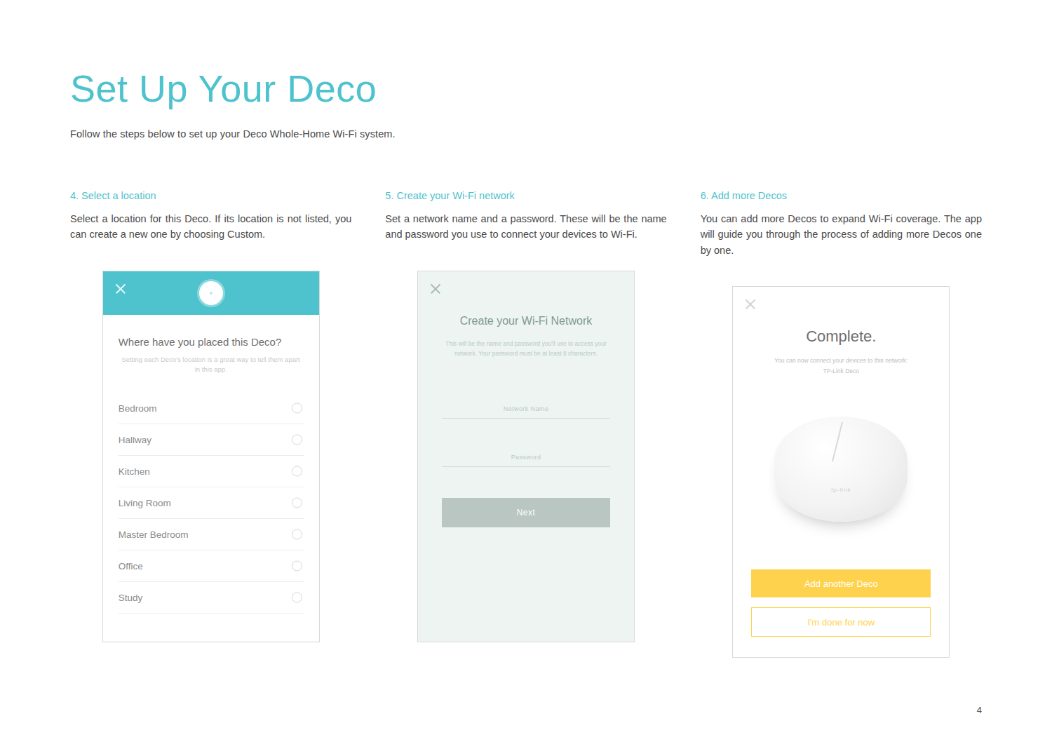Set Up Your Deco
Follow the steps below to set up your Deco Whole-Home Wi-Fi system.
4. Select a location
Select a location for this Deco. If its location is not listed, you can create a new one by choosing Custom.
Where have you placed this Deco?
Setting each Deco's location is a great way to tell them apart in this app.
Bedroom
Hallway
Kitchen
Living Room
Master Bedroom
Office
Study
5. Create your Wi-Fi network
Set a network name and a password. These will be the name and password you use to connect your devices to Wi-Fi.
Create your Wi-Fi Network
This will be the name and password you'll use to access your network. Your password must be at least 8 characters.
Network Name
Password
Next
6. Add more Decos
You can add more Decos to expand Wi-Fi coverage. The app will guide you through the process of adding more Decos one by one.
Complete.
You can now connect your devices to this network:
TP-Link Deco
tp-link
Add another Deco
I'm done for now
4